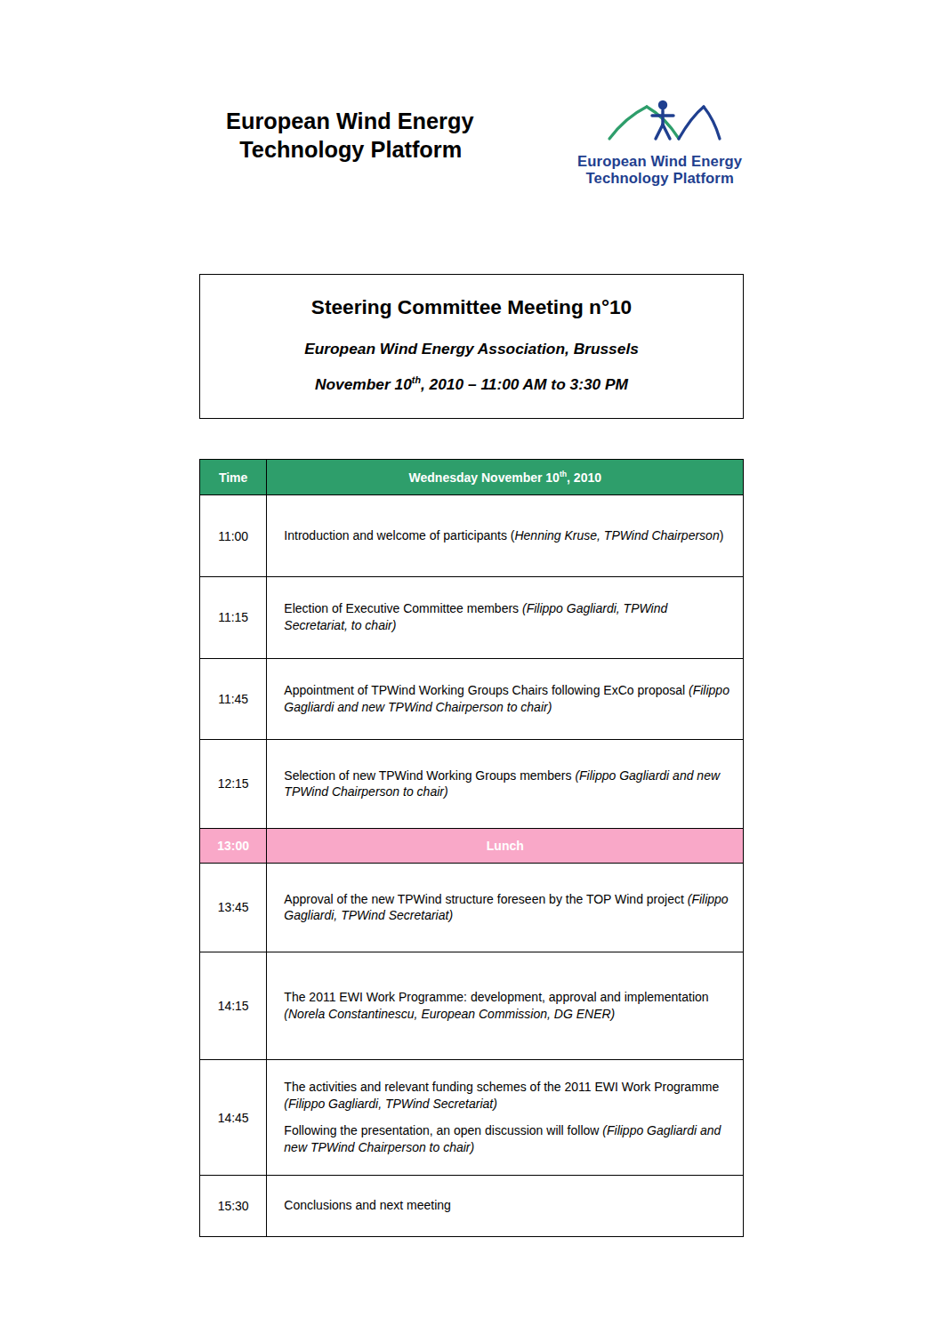European Wind Energy Technology Platform
European Wind Energy
Technology Platform
Steering Committee Meeting n°10
European Wind Energy Association, Brussels
November 10th, 2010 – 11:00 AM to 3:30 PM
| Time | Wednesday November 10 th , 2010 |
| --- | --- |
| 11:00 | Introduction and welcome of participants ( Henning Kruse, TPWind Chairperson ) |
| 11:15 | Election of Executive Committee members (Filippo Gagliardi, TPWind Secretariat, to chair) |
| 11:45 | Appointment of TPWind Working Groups Chairs following ExCo proposal (Filippo Gagliardi and new TPWind Chairperson to chair) |
| 12:15 | Selection of new TPWind Working Groups members (Filippo Gagliardi and new TPWind Chairperson to chair) |
| 13:00 | Lunch |
| 13:45 | Approval of the new TPWind structure foreseen by the TOP Wind project (Filippo Gagliardi, TPWind Secretariat) |
| 14:15 | The 2011 EWI Work Programme: development, approval and implementation (Norela Constantinescu, European Commission, DG ENER) |
| 14:45 | The activities and relevant funding schemes of the 2011 EWI Work Programme (Filippo Gagliardi, TPWind Secretariat) Following the presentation, an open discussion will follow (Filippo Gagliardi and new TPWind Chairperson to chair) |
| 15:30 | Conclusions and next meeting |